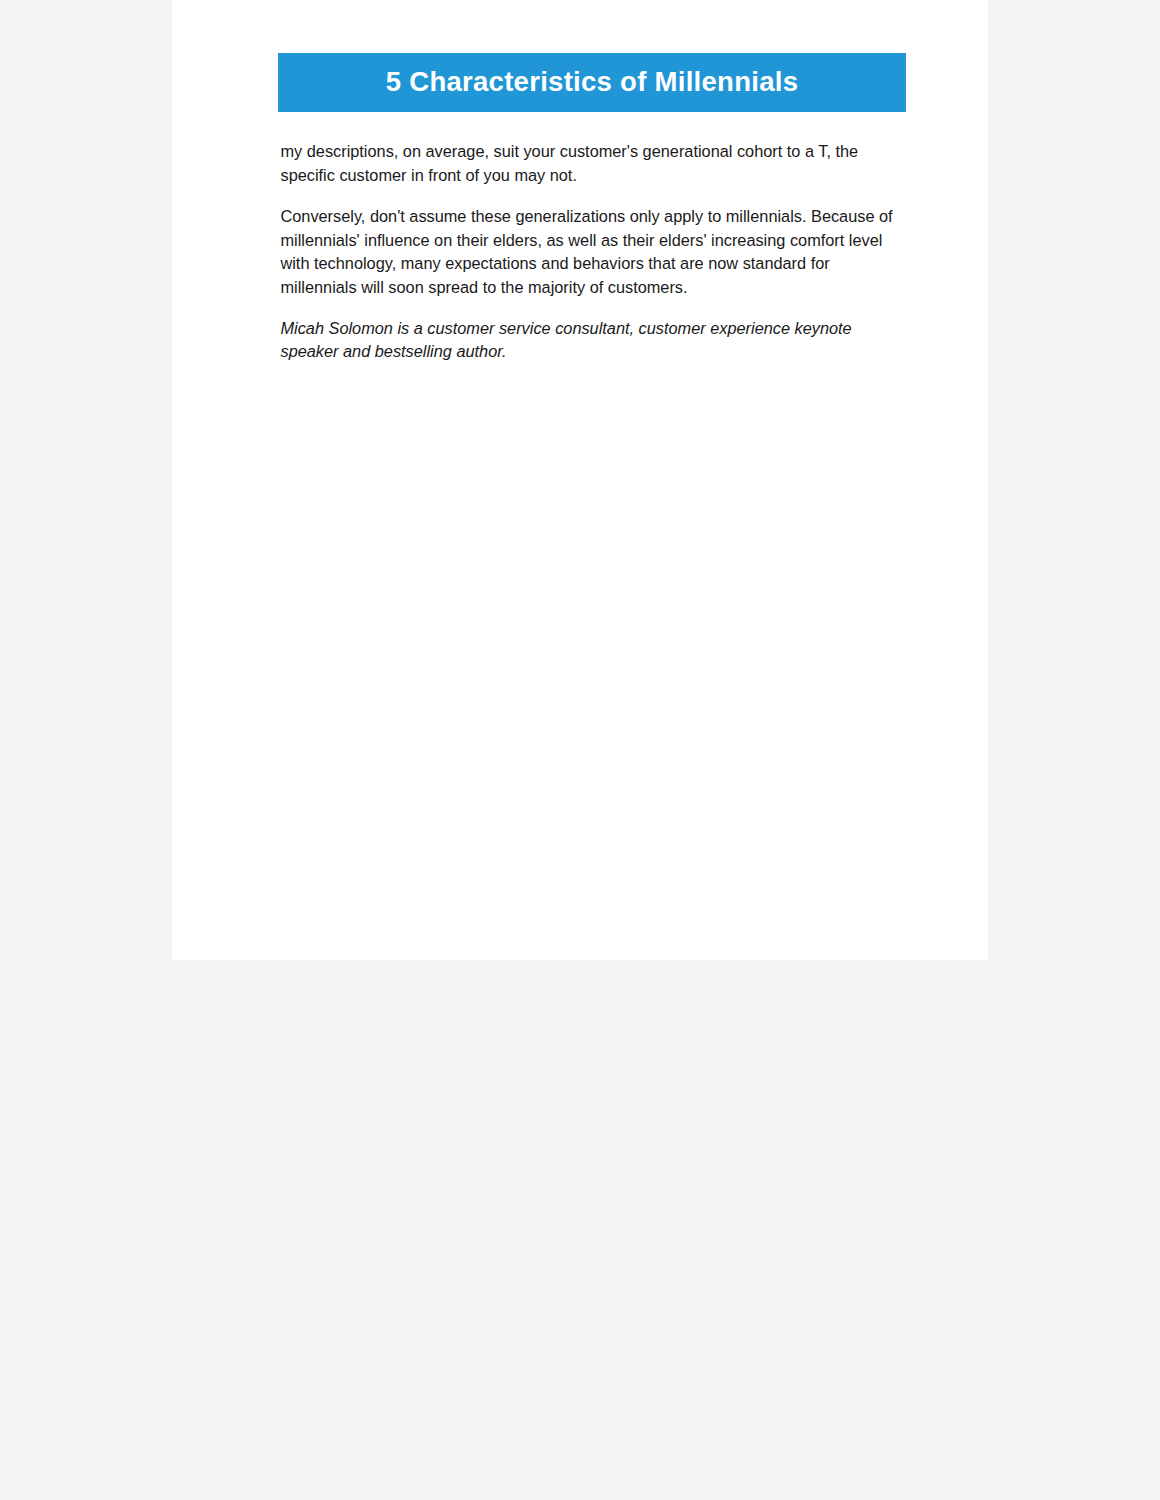5 Characteristics of Millennials
my descriptions, on average, suit your customer's generational cohort to a T, the specific customer in front of you may not.
Conversely, don't assume these generalizations only apply to millennials. Because of millennials' influence on their elders, as well as their elders' increasing comfort level with technology, many expectations and behaviors that are now standard for millennials will soon spread to the majority of customers.
Micah Solomon is a customer service consultant, customer experience keynote speaker and bestselling author.